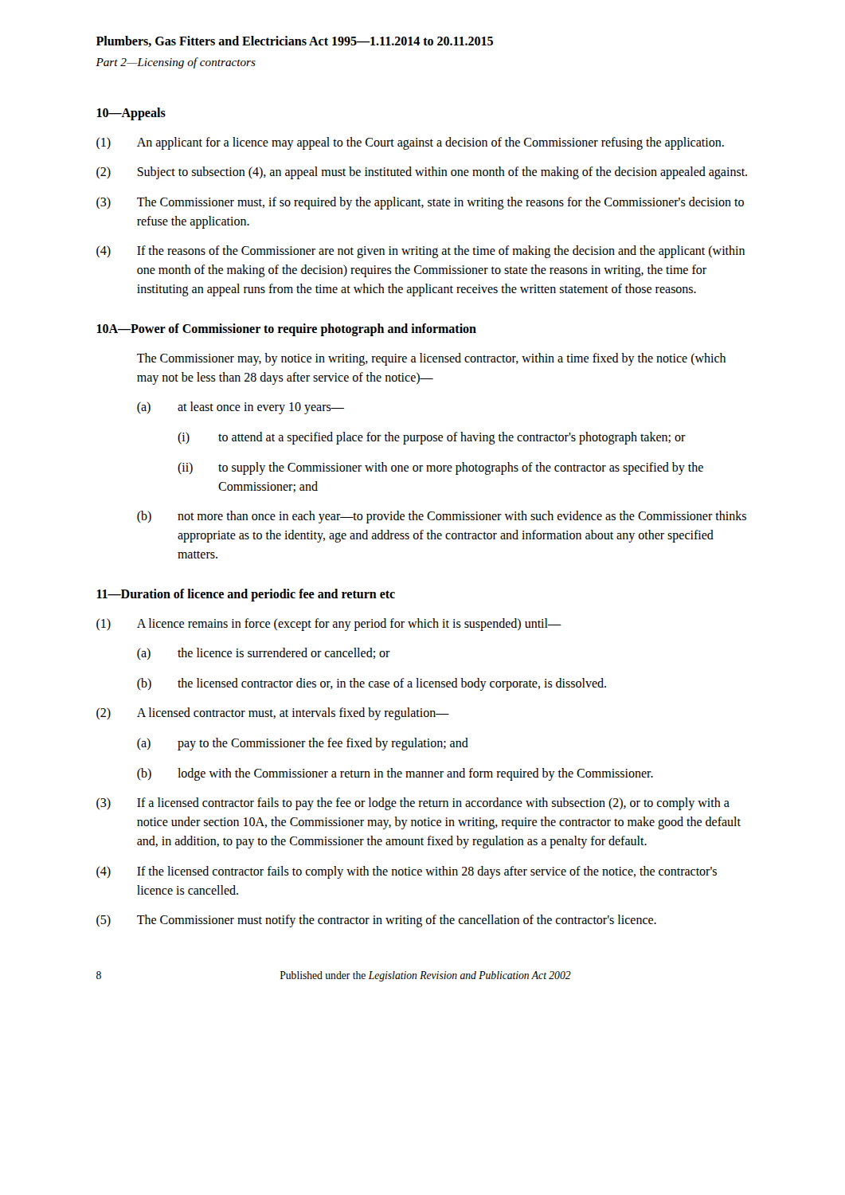Plumbers, Gas Fitters and Electricians Act 1995—1.11.2014 to 20.11.2015
Part 2—Licensing of contractors
10—Appeals
(1) An applicant for a licence may appeal to the Court against a decision of the Commissioner refusing the application.
(2) Subject to subsection (4), an appeal must be instituted within one month of the making of the decision appealed against.
(3) The Commissioner must, if so required by the applicant, state in writing the reasons for the Commissioner's decision to refuse the application.
(4) If the reasons of the Commissioner are not given in writing at the time of making the decision and the applicant (within one month of the making of the decision) requires the Commissioner to state the reasons in writing, the time for instituting an appeal runs from the time at which the applicant receives the written statement of those reasons.
10A—Power of Commissioner to require photograph and information
The Commissioner may, by notice in writing, require a licensed contractor, within a time fixed by the notice (which may not be less than 28 days after service of the notice)—
(a) at least once in every 10 years—
(i) to attend at a specified place for the purpose of having the contractor's photograph taken; or
(ii) to supply the Commissioner with one or more photographs of the contractor as specified by the Commissioner; and
(b) not more than once in each year—to provide the Commissioner with such evidence as the Commissioner thinks appropriate as to the identity, age and address of the contractor and information about any other specified matters.
11—Duration of licence and periodic fee and return etc
(1) A licence remains in force (except for any period for which it is suspended) until—
(a) the licence is surrendered or cancelled; or
(b) the licensed contractor dies or, in the case of a licensed body corporate, is dissolved.
(2) A licensed contractor must, at intervals fixed by regulation—
(a) pay to the Commissioner the fee fixed by regulation; and
(b) lodge with the Commissioner a return in the manner and form required by the Commissioner.
(3) If a licensed contractor fails to pay the fee or lodge the return in accordance with subsection (2), or to comply with a notice under section 10A, the Commissioner may, by notice in writing, require the contractor to make good the default and, in addition, to pay to the Commissioner the amount fixed by regulation as a penalty for default.
(4) If the licensed contractor fails to comply with the notice within 28 days after service of the notice, the contractor's licence is cancelled.
(5) The Commissioner must notify the contractor in writing of the cancellation of the contractor's licence.
8 Published under the Legislation Revision and Publication Act 2002